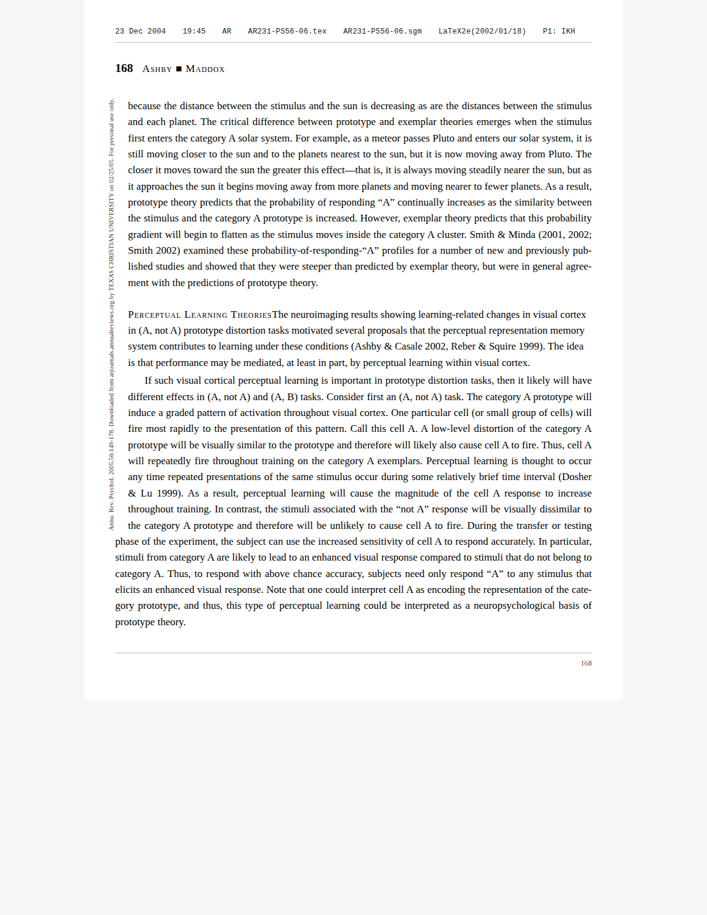23 Dec 2004 19:45 AR AR231-PS56-06.tex AR231-PS56-06.sgm LaTeX2e(2002/01/18) P1: IKH
168 Ashby ■ Maddox
Annu. Rev. Psychol. 2005.56:149-178. Downloaded from arjournals.annualreviews.org by TEXAS CHRISTIAN UNIVERSITY on 02/25/05. For personal use only.
because the distance between the stimulus and the sun is decreasing as are the distances between the stimulus and each planet. The critical difference between prototype and exemplar theories emerges when the stimulus first enters the category A solar system. For example, as a meteor passes Pluto and enters our solar system, it is still moving closer to the sun and to the planets nearest to the sun, but it is now moving away from Pluto. The closer it moves toward the sun the greater this effect—that is, it is always moving steadily nearer the sun, but as it approaches the sun it begins moving away from more planets and moving nearer to fewer planets. As a result, prototype theory predicts that the probability of responding “A” continually increases as the similarity between the stimulus and the category A prototype is increased. However, exemplar theory predicts that this probability gradient will begin to flatten as the stimulus moves inside the category A cluster. Smith & Minda (2001, 2002; Smith 2002) examined these probability-of-responding-“A” profiles for a number of new and previously published studies and showed that they were steeper than predicted by exemplar theory, but were in general agreement with the predictions of prototype theory.
Perceptual Learning Theories
The neuroimaging results showing learning-related changes in visual cortex in (A, not A) prototype distortion tasks motivated several proposals that the perceptual representation memory system contributes to learning under these conditions (Ashby & Casale 2002, Reber & Squire 1999). The idea is that performance may be mediated, at least in part, by perceptual learning within visual cortex.
If such visual cortical perceptual learning is important in prototype distortion tasks, then it likely will have different effects in (A, not A) and (A, B) tasks. Consider first an (A, not A) task. The category A prototype will induce a graded pattern of activation throughout visual cortex. One particular cell (or small group of cells) will fire most rapidly to the presentation of this pattern. Call this cell A. A low-level distortion of the category A prototype will be visually similar to the prototype and therefore will likely also cause cell A to fire. Thus, cell A will repeatedly fire throughout training on the category A exemplars. Perceptual learning is thought to occur any time repeated presentations of the same stimulus occur during some relatively brief time interval (Dosher & Lu 1999). As a result, perceptual learning will cause the magnitude of the cell A response to increase throughout training. In contrast, the stimuli associated with the “not A” response will be visually dissimilar to the category A prototype and therefore will be unlikely to cause cell A to fire. During the transfer or testing phase of the experiment, the subject can use the increased sensitivity of cell A to respond accurately. In particular, stimuli from category A are likely to lead to an enhanced visual response compared to stimuli that do not belong to category A. Thus, to respond with above chance accuracy, subjects need only respond “A” to any stimulus that elicits an enhanced visual response. Note that one could interpret cell A as encoding the representation of the category prototype, and thus, this type of perceptual learning could be interpreted as a neuropsychological basis of prototype theory.
168